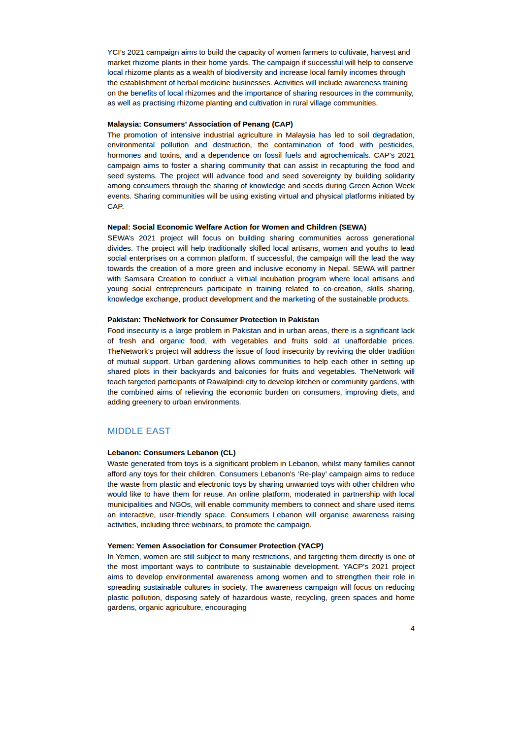YCI’s 2021 campaign aims to build the capacity of women farmers to cultivate, harvest and market rhizome plants in their home yards. The campaign if successful will help to conserve local rhizome plants as a wealth of biodiversity and increase local family incomes through the establishment of herbal medicine businesses. Activities will include awareness training on the benefits of local rhizomes and the importance of sharing resources in the community, as well as practising rhizome planting and cultivation in rural village communities.
Malaysia: Consumers’ Association of Penang (CAP)
The promotion of intensive industrial agriculture in Malaysia has led to soil degradation, environmental pollution and destruction, the contamination of food with pesticides, hormones and toxins, and a dependence on fossil fuels and agrochemicals. CAP's 2021 campaign aims to foster a sharing community that can assist in recapturing the food and seed systems. The project will advance food and seed sovereignty by building solidarity among consumers through the sharing of knowledge and seeds during Green Action Week events. Sharing communities will be using existing virtual and physical platforms initiated by CAP.
Nepal: Social Economic Welfare Action for Women and Children (SEWA)
SEWA’s 2021 project will focus on building sharing communities across generational divides. The project will help traditionally skilled local artisans, women and youths to lead social enterprises on a common platform. If successful, the campaign will the lead the way towards the creation of a more green and inclusive economy in Nepal. SEWA will partner with Samsara Creation to conduct a virtual incubation program where local artisans and young social entrepreneurs participate in training related to co-creation, skills sharing, knowledge exchange, product development and the marketing of the sustainable products.
Pakistan: TheNetwork for Consumer Protection in Pakistan
Food insecurity is a large problem in Pakistan and in urban areas, there is a significant lack of fresh and organic food, with vegetables and fruits sold at unaffordable prices. TheNetwork's project will address the issue of food insecurity by reviving the older tradition of mutual support. Urban gardening allows communities to help each other in setting up shared plots in their backyards and balconies for fruits and vegetables. TheNetwork will teach targeted participants of Rawalpindi city to develop kitchen or community gardens, with the combined aims of relieving the economic burden on consumers, improving diets, and adding greenery to urban environments.
MIDDLE EAST
Lebanon: Consumers Lebanon (CL)
Waste generated from toys is a significant problem in Lebanon, whilst many families cannot afford any toys for their children. Consumers Lebanon's ‘Re-play’ campaign aims to reduce the waste from plastic and electronic toys by sharing unwanted toys with other children who would like to have them for reuse. An online platform, moderated in partnership with local municipalities and NGOs, will enable community members to connect and share used items an interactive, user-friendly space. Consumers Lebanon will organise awareness raising activities, including three webinars, to promote the campaign.
Yemen: Yemen Association for Consumer Protection (YACP)
In Yemen, women are still subject to many restrictions, and targeting them directly is one of the most important ways to contribute to sustainable development. YACP's 2021 project aims to develop environmental awareness among women and to strengthen their role in spreading sustainable cultures in society. The awareness campaign will focus on reducing plastic pollution, disposing safely of hazardous waste, recycling, green spaces and home gardens, organic agriculture, encouraging
4